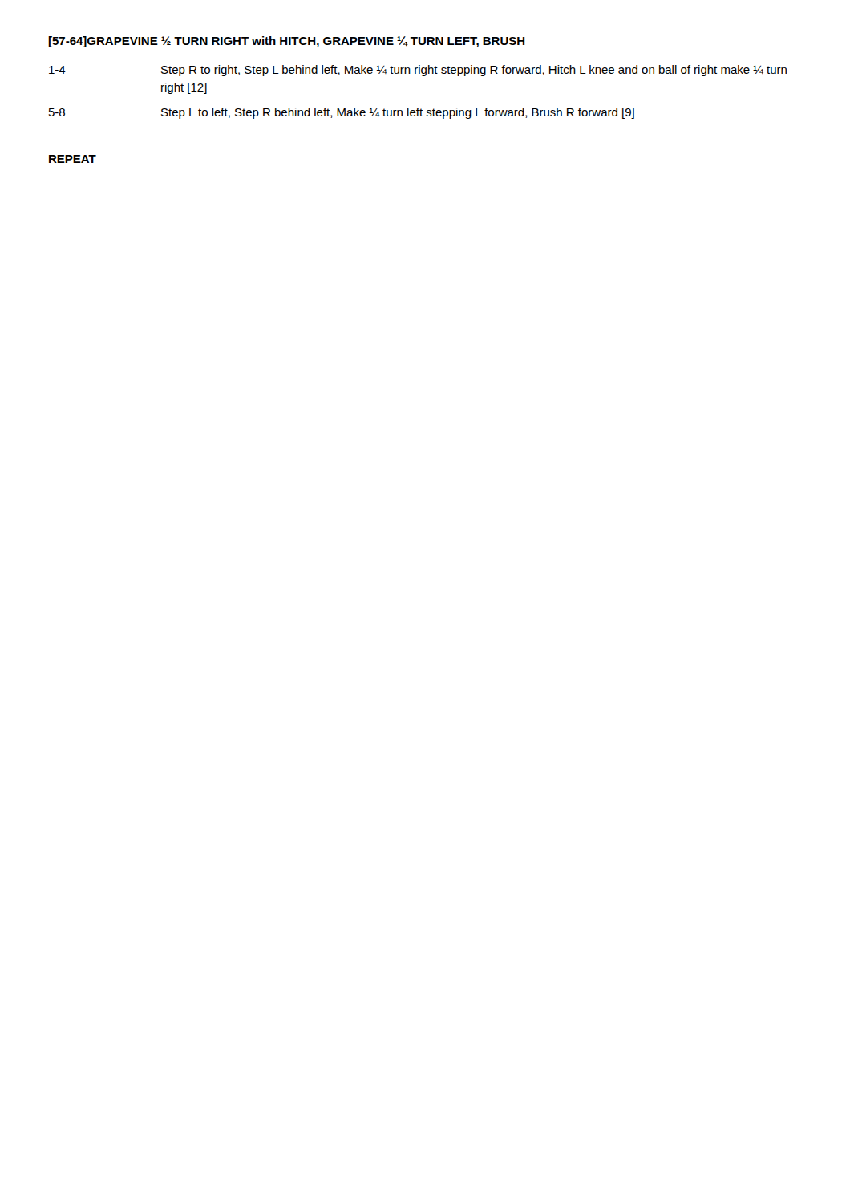[57-64]GRAPEVINE ½ TURN RIGHT with HITCH, GRAPEVINE ¼ TURN LEFT, BRUSH
| 1-4 | Step R to right, Step L behind left, Make ¼ turn right stepping R forward, Hitch L knee and on ball of right make ¼ turn right [12] |
| 5-8 | Step L to left, Step R behind left, Make ¼ turn left stepping L forward, Brush R forward [9] |
REPEAT